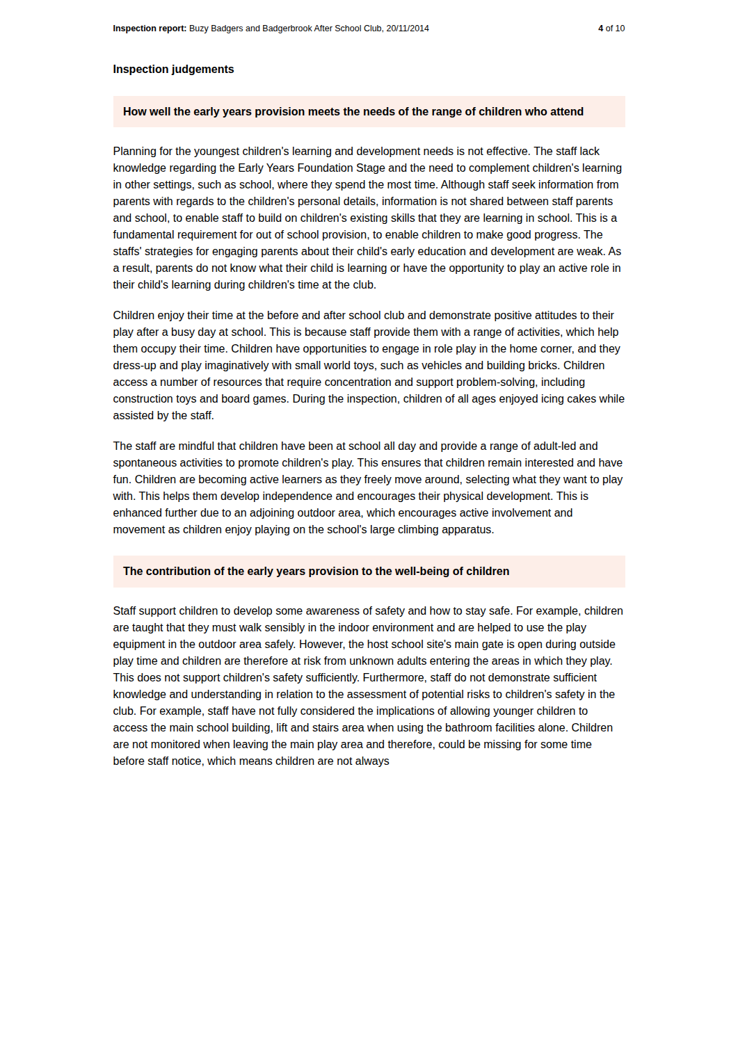Inspection report: Buzy Badgers and Badgerbrook After School Club, 20/11/2014
4 of 10
Inspection judgements
How well the early years provision meets the needs of the range of children who attend
Planning for the youngest children's learning and development needs is not effective. The staff lack knowledge regarding the Early Years Foundation Stage and the need to complement children's learning in other settings, such as school, where they spend the most time. Although staff seek information from parents with regards to the children's personal details, information is not shared between staff parents and school, to enable staff to build on children's existing skills that they are learning in school. This is a fundamental requirement for out of school provision, to enable children to make good progress. The staffs' strategies for engaging parents about their child's early education and development are weak. As a result, parents do not know what their child is learning or have the opportunity to play an active role in their child's learning during children's time at the club.
Children enjoy their time at the before and after school club and demonstrate positive attitudes to their play after a busy day at school. This is because staff provide them with a range of activities, which help them occupy their time. Children have opportunities to engage in role play in the home corner, and they dress-up and play imaginatively with small world toys, such as vehicles and building bricks. Children access a number of resources that require concentration and support problem-solving, including construction toys and board games. During the inspection, children of all ages enjoyed icing cakes while assisted by the staff.
The staff are mindful that children have been at school all day and provide a range of adult-led and spontaneous activities to promote children's play. This ensures that children remain interested and have fun. Children are becoming active learners as they freely move around, selecting what they want to play with. This helps them develop independence and encourages their physical development. This is enhanced further due to an adjoining outdoor area, which encourages active involvement and movement as children enjoy playing on the school's large climbing apparatus.
The contribution of the early years provision to the well-being of children
Staff support children to develop some awareness of safety and how to stay safe. For example, children are taught that they must walk sensibly in the indoor environment and are helped to use the play equipment in the outdoor area safely. However, the host school site's main gate is open during outside play time and children are therefore at risk from unknown adults entering the areas in which they play. This does not support children's safety sufficiently. Furthermore, staff do not demonstrate sufficient knowledge and understanding in relation to the assessment of potential risks to children's safety in the club. For example, staff have not fully considered the implications of allowing younger children to access the main school building, lift and stairs area when using the bathroom facilities alone. Children are not monitored when leaving the main play area and therefore, could be missing for some time before staff notice, which means children are not always